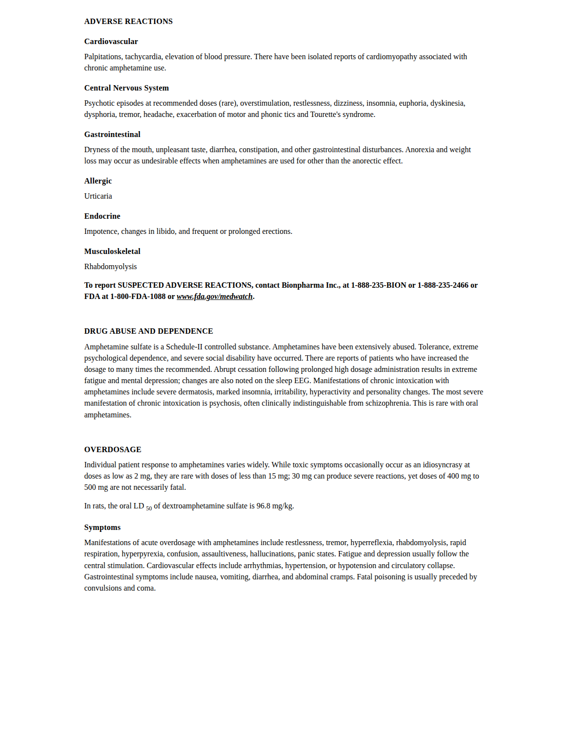ADVERSE REACTIONS
Cardiovascular
Palpitations, tachycardia, elevation of blood pressure. There have been isolated reports of cardiomyopathy associated with chronic amphetamine use.
Central Nervous System
Psychotic episodes at recommended doses (rare), overstimulation, restlessness, dizziness, insomnia, euphoria, dyskinesia, dysphoria, tremor, headache, exacerbation of motor and phonic tics and Tourette's syndrome.
Gastrointestinal
Dryness of the mouth, unpleasant taste, diarrhea, constipation, and other gastrointestinal disturbances. Anorexia and weight loss may occur as undesirable effects when amphetamines are used for other than the anorectic effect.
Allergic
Urticaria
Endocrine
Impotence, changes in libido, and frequent or prolonged erections.
Musculoskeletal
Rhabdomyolysis
To report SUSPECTED ADVERSE REACTIONS, contact Bionpharma Inc., at 1‑888‑235-BION or 1-888-235-2466 or FDA at 1-800-FDA-1088 or www.fda.gov/medwatch.
DRUG ABUSE AND DEPENDENCE
Amphetamine sulfate is a Schedule-II controlled substance. Amphetamines have been extensively abused. Tolerance, extreme psychological dependence, and severe social disability have occurred. There are reports of patients who have increased the dosage to many times the recommended. Abrupt cessation following prolonged high dosage administration results in extreme fatigue and mental depression; changes are also noted on the sleep EEG. Manifestations of chronic intoxication with amphetamines include severe dermatosis, marked insomnia, irritability, hyperactivity and personality changes. The most severe manifestation of chronic intoxication is psychosis, often clinically indistinguishable from schizophrenia. This is rare with oral amphetamines.
OVERDOSAGE
Individual patient response to amphetamines varies widely. While toxic symptoms occasionally occur as an idiosyncrasy at doses as low as 2 mg, they are rare with doses of less than 15 mg; 30 mg can produce severe reactions, yet doses of 400 mg to 500 mg are not necessarily fatal.
In rats, the oral LD 50 of dextroamphetamine sulfate is 96.8 mg/kg.
Symptoms
Manifestations of acute overdosage with amphetamines include restlessness, tremor, hyperreflexia, rhabdomyolysis, rapid respiration, hyperpyrexia, confusion, assaultiveness, hallucinations, panic states. Fatigue and depression usually follow the central stimulation. Cardiovascular effects include arrhythmias, hypertension, or hypotension and circulatory collapse. Gastrointestinal symptoms include nausea, vomiting, diarrhea, and abdominal cramps. Fatal poisoning is usually preceded by convulsions and coma.